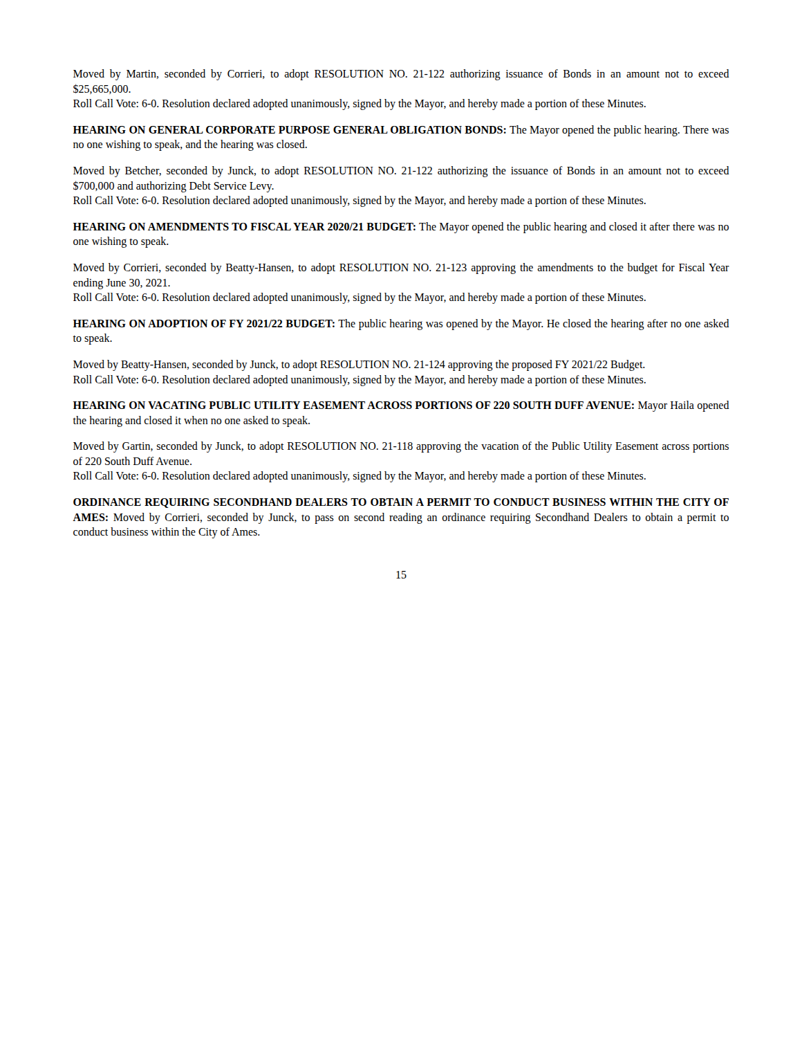Moved by Martin, seconded by Corrieri, to adopt RESOLUTION NO. 21-122 authorizing issuance of Bonds in an amount not to exceed $25,665,000.
Roll Call Vote: 6-0. Resolution declared adopted unanimously, signed by the Mayor, and hereby made a portion of these Minutes.
HEARING ON GENERAL CORPORATE PURPOSE GENERAL OBLIGATION BONDS: The Mayor opened the public hearing. There was no one wishing to speak, and the hearing was closed.
Moved by Betcher, seconded by Junck, to adopt RESOLUTION NO. 21-122 authorizing the issuance of Bonds in an amount not to exceed $700,000 and authorizing Debt Service Levy.
Roll Call Vote: 6-0. Resolution declared adopted unanimously, signed by the Mayor, and hereby made a portion of these Minutes.
HEARING ON AMENDMENTS TO FISCAL YEAR 2020/21 BUDGET: The Mayor opened the public hearing and closed it after there was no one wishing to speak.
Moved by Corrieri, seconded by Beatty-Hansen, to adopt RESOLUTION NO. 21-123 approving the amendments to the budget for Fiscal Year ending June 30, 2021.
Roll Call Vote: 6-0. Resolution declared adopted unanimously, signed by the Mayor, and hereby made a portion of these Minutes.
HEARING ON ADOPTION OF FY 2021/22 BUDGET: The public hearing was opened by the Mayor. He closed the hearing after no one asked to speak.
Moved by Beatty-Hansen, seconded by Junck, to adopt RESOLUTION NO. 21-124 approving the proposed FY 2021/22 Budget.
Roll Call Vote: 6-0. Resolution declared adopted unanimously, signed by the Mayor, and hereby made a portion of these Minutes.
HEARING ON VACATING PUBLIC UTILITY EASEMENT ACROSS PORTIONS OF 220 SOUTH DUFF AVENUE: Mayor Haila opened the hearing and closed it when no one asked to speak.
Moved by Gartin, seconded by Junck, to adopt RESOLUTION NO. 21-118 approving the vacation of the Public Utility Easement across portions of 220 South Duff Avenue.
Roll Call Vote: 6-0. Resolution declared adopted unanimously, signed by the Mayor, and hereby made a portion of these Minutes.
ORDINANCE REQUIRING SECONDHAND DEALERS TO OBTAIN A PERMIT TO CONDUCT BUSINESS WITHIN THE CITY OF AMES: Moved by Corrieri, seconded by Junck, to pass on second reading an ordinance requiring Secondhand Dealers to obtain a permit to conduct business within the City of Ames.
15